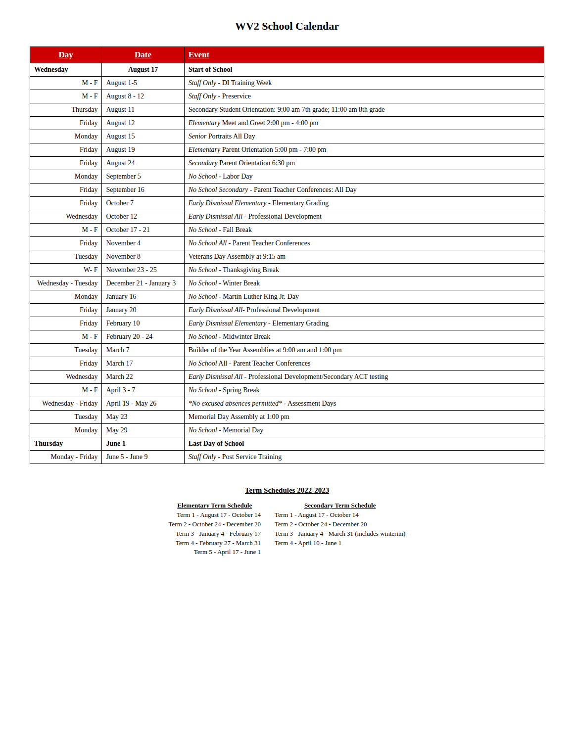WV2 School Calendar
| Day | Date | Event |
| --- | --- | --- |
| Wednesday | August 17 | Start of School |
| M - F | August 1-5 | Staff Only - DI Training Week |
| M - F | August 8 - 12 | Staff Only - Preservice |
| Thursday | August 11 | Secondary Student Orientation: 9:00 am 7th grade; 11:00 am 8th grade |
| Friday | August 12 | Elementary Meet and Greet 2:00 pm - 4:00 pm |
| Monday | August 15 | Senior Portraits All Day |
| Friday | August 19 | Elementary Parent Orientation 5:00 pm - 7:00 pm |
| Friday | August 24 | Secondary Parent Orientation 6:30 pm |
| Monday | September 5 | No School - Labor Day |
| Friday | September 16 | No School Secondary - Parent Teacher Conferences: All Day |
| Friday | October 7 | Early Dismissal Elementary - Elementary Grading |
| Wednesday | October 12 | Early Dismissal All - Professional Development |
| M - F | October 17 - 21 | No School - Fall Break |
| Friday | November 4 | No School All - Parent Teacher Conferences |
| Tuesday | November 8 | Veterans Day Assembly at 9:15 am |
| W- F | November 23 - 25 | No School - Thanksgiving Break |
| Wednesday - Tuesday | December 21 - January 3 | No School - Winter Break |
| Monday | January 16 | No School - Martin Luther King Jr. Day |
| Friday | January 20 | Early Dismissal All - Professional Development |
| Friday | February 10 | Early Dismissal Elementary - Elementary Grading |
| M - F | February 20 - 24 | No School - Midwinter Break |
| Tuesday | March 7 | Builder of the Year Assemblies at 9:00 am and 1:00 pm |
| Friday | March 17 | No School All - Parent Teacher Conferences |
| Wednesday | March 22 | Early Dismissal All - Professional Development/Secondary ACT testing |
| M - F | April 3 - 7 | No School - Spring Break |
| Wednesday - Friday | April 19 - May 26 | *No excused absences permitted* - Assessment Days |
| Tuesday | May 23 | Memorial Day Assembly at 1:00 pm |
| Monday | May 29 | No School - Memorial Day |
| Thursday | June 1 | Last Day of School |
| Monday - Friday | June 5 - June 9 | Staff Only - Post Service Training |
Term Schedules 2022-2023
| Elementary Term Schedule Term 1 - August 17 - October 14 Term 2 - October 24 - December 20 Term 3 - January 4 - February 17 Term 4 - February 27 - March 31 Term 5 - April 17 - June 1 | Secondary Term Schedule Term 1 - August 17 - October 14 Term 2 - October 24 - December 20 Term 3 - January 4 - March 31 (includes winterim) Term 4 - April 10 - June 1 |